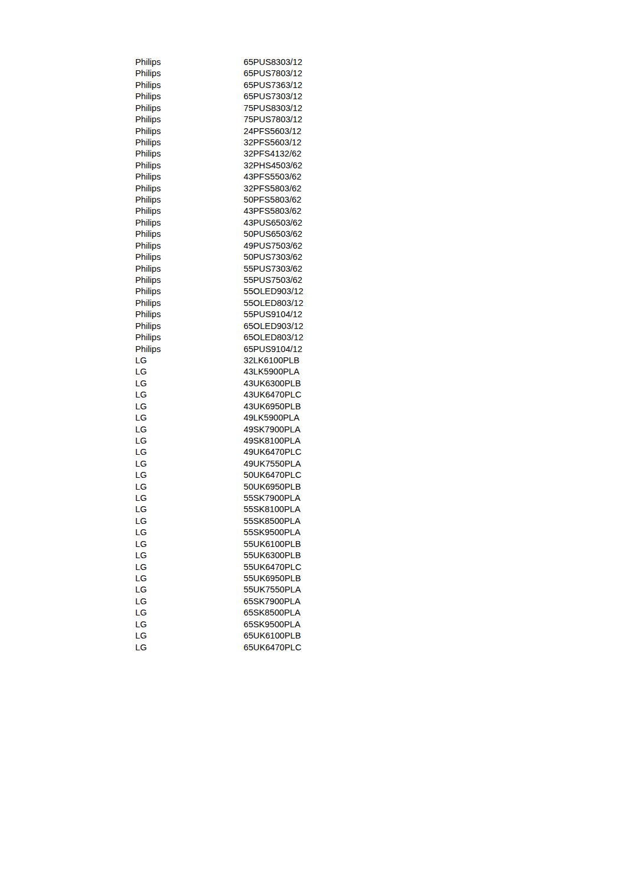| Philips | 65PUS8303/12 |
| Philips | 65PUS7803/12 |
| Philips | 65PUS7363/12 |
| Philips | 65PUS7303/12 |
| Philips | 75PUS8303/12 |
| Philips | 75PUS7803/12 |
| Philips | 24PFS5603/12 |
| Philips | 32PFS5603/12 |
| Philips | 32PFS4132/62 |
| Philips | 32PHS4503/62 |
| Philips | 43PFS5503/62 |
| Philips | 32PFS5803/62 |
| Philips | 50PFS5803/62 |
| Philips | 43PFS5803/62 |
| Philips | 43PUS6503/62 |
| Philips | 50PUS6503/62 |
| Philips | 49PUS7503/62 |
| Philips | 50PUS7303/62 |
| Philips | 55PUS7303/62 |
| Philips | 55PUS7503/62 |
| Philips | 55OLED903/12 |
| Philips | 55OLED803/12 |
| Philips | 55PUS9104/12 |
| Philips | 65OLED903/12 |
| Philips | 65OLED803/12 |
| Philips | 65PUS9104/12 |
| LG | 32LK6100PLB |
| LG | 43LK5900PLA |
| LG | 43UK6300PLB |
| LG | 43UK6470PLC |
| LG | 43UK6950PLB |
| LG | 49LK5900PLA |
| LG | 49SK7900PLA |
| LG | 49SK8100PLA |
| LG | 49UK6470PLC |
| LG | 49UK7550PLA |
| LG | 50UK6470PLC |
| LG | 50UK6950PLB |
| LG | 55SK7900PLA |
| LG | 55SK8100PLA |
| LG | 55SK8500PLA |
| LG | 55SK9500PLA |
| LG | 55UK6100PLB |
| LG | 55UK6300PLB |
| LG | 55UK6470PLC |
| LG | 55UK6950PLB |
| LG | 55UK7550PLA |
| LG | 65SK7900PLA |
| LG | 65SK8500PLA |
| LG | 65SK9500PLA |
| LG | 65UK6100PLB |
| LG | 65UK6470PLC |